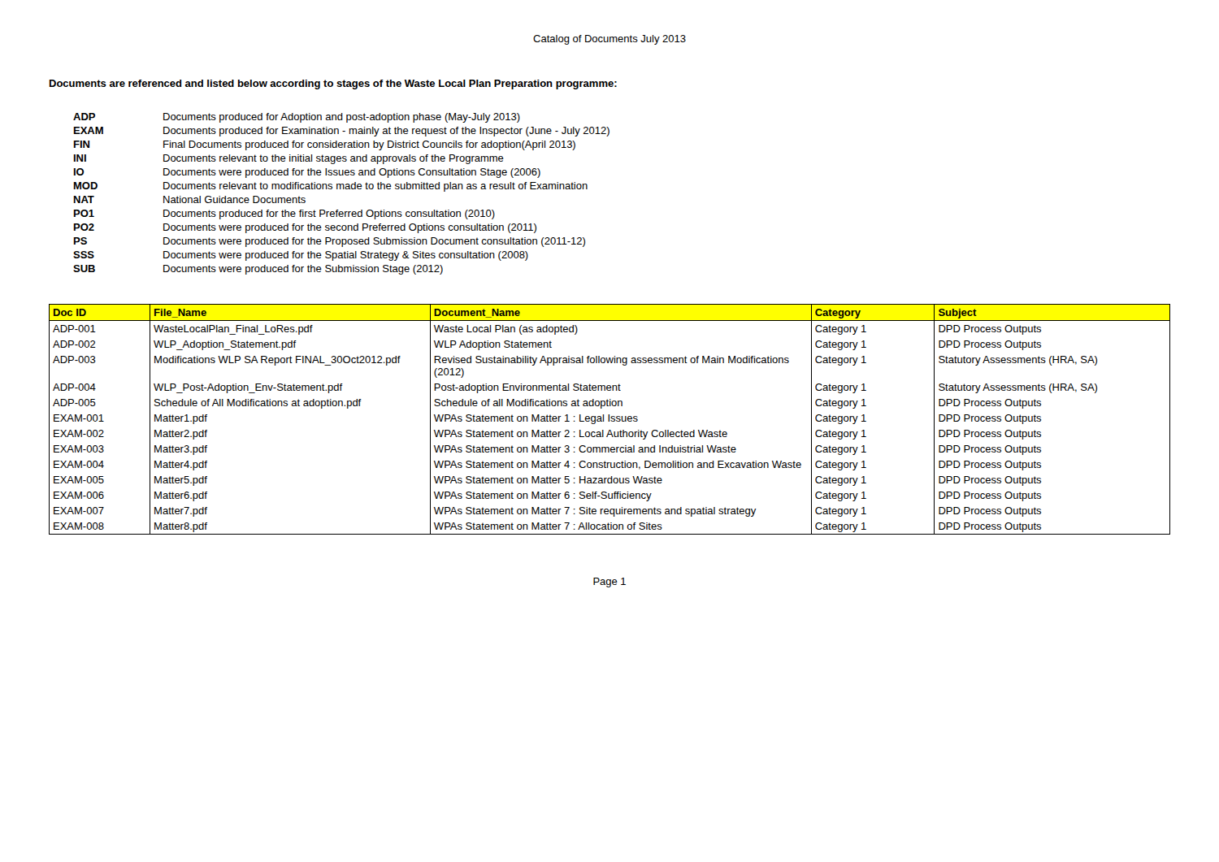Catalog of Documents July 2013
Documents are referenced and listed below according to stages of the Waste Local Plan Preparation programme:
| ADP | Documents produced for Adoption and post-adoption phase (May-July 2013) |
| EXAM | Documents produced for Examination - mainly at the request of the Inspector (June - July 2012) |
| FIN | Final Documents produced for consideration by District Councils for adoption(April 2013) |
| INI | Documents relevant to the initial stages and approvals of the Programme |
| IO | Documents were produced for the Issues and Options Consultation Stage (2006) |
| MOD | Documents relevant to modifications made to the submitted plan as a result of Examination |
| NAT | National Guidance Documents |
| PO1 | Documents produced for the first Preferred Options consultation (2010) |
| PO2 | Documents were produced for the second Preferred Options consultation (2011) |
| PS | Documents were produced for the Proposed Submission Document consultation (2011-12) |
| SSS | Documents were produced for the Spatial Strategy & Sites consultation (2008) |
| SUB | Documents were produced for the Submission Stage (2012) |
| Doc ID | File_Name | Document_Name | Category | Subject |
| --- | --- | --- | --- | --- |
| ADP-001 | WasteLocalPlan_Final_LoRes.pdf | Waste Local Plan (as adopted) | Category 1 | DPD Process Outputs |
| ADP-002 | WLP_Adoption_Statement.pdf | WLP Adoption Statement | Category 1 | DPD Process Outputs |
| ADP-003 | Modifications WLP SA Report FINAL_30Oct2012.pdf | Revised Sustainability Appraisal following assessment of Main Modifications (2012) | Category 1 | Statutory Assessments (HRA, SA) |
| ADP-004 | WLP_Post-Adoption_Env-Statement.pdf | Post-adoption Environmental Statement | Category 1 | Statutory Assessments (HRA, SA) |
| ADP-005 | Schedule of All Modifications at adoption.pdf | Schedule of all Modifications at adoption | Category 1 | DPD Process Outputs |
| EXAM-001 | Matter1.pdf | WPAs Statement on Matter 1 : Legal Issues | Category 1 | DPD Process Outputs |
| EXAM-002 | Matter2.pdf | WPAs Statement on Matter 2 : Local Authority Collected Waste | Category 1 | DPD Process Outputs |
| EXAM-003 | Matter3.pdf | WPAs Statement on Matter 3 : Commercial and Induistrial Waste | Category 1 | DPD Process Outputs |
| EXAM-004 | Matter4.pdf | WPAs Statement on Matter 4 : Construction, Demolition and Excavation Waste | Category 1 | DPD Process Outputs |
| EXAM-005 | Matter5.pdf | WPAs Statement on Matter 5 : Hazardous Waste | Category 1 | DPD Process Outputs |
| EXAM-006 | Matter6.pdf | WPAs Statement on Matter 6 : Self-Sufficiency | Category 1 | DPD Process Outputs |
| EXAM-007 | Matter7.pdf | WPAs Statement on Matter 7 : Site requirements and spatial strategy | Category 1 | DPD Process Outputs |
| EXAM-008 | Matter8.pdf | WPAs Statement on Matter 7 : Allocation of Sites | Category 1 | DPD Process Outputs |
Page 1